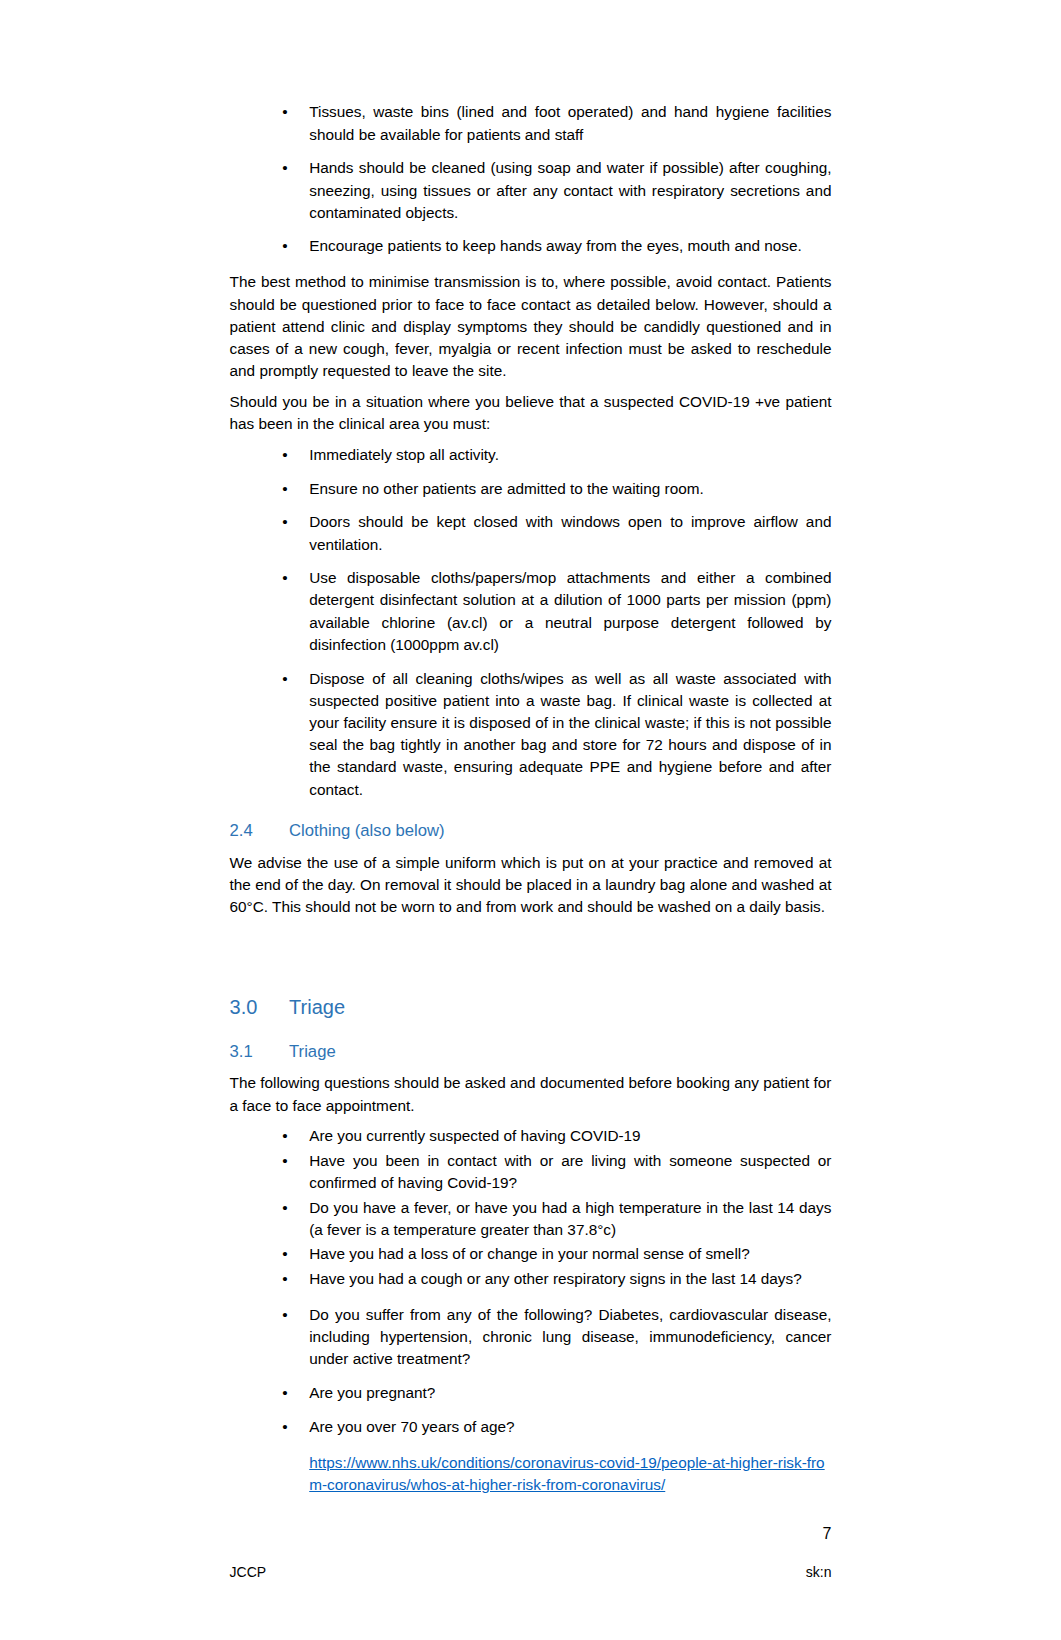Tissues, waste bins (lined and foot operated) and hand hygiene facilities should be available for patients and staff
Hands should be cleaned (using soap and water if possible) after coughing, sneezing, using tissues or after any contact with respiratory secretions and contaminated objects.
Encourage patients to keep hands away from the eyes, mouth and nose.
The best method to minimise transmission is to, where possible, avoid contact. Patients should be questioned prior to face to face contact as detailed below. However, should a patient attend clinic and display symptoms they should be candidly questioned and in cases of a new cough, fever, myalgia or recent infection must be asked to reschedule and promptly requested to leave the site.
Should you be in a situation where you believe that a suspected COVID-19 +ve patient has been in the clinical area you must:
Immediately stop all activity.
Ensure no other patients are admitted to the waiting room.
Doors should be kept closed with windows open to improve airflow and ventilation.
Use disposable cloths/papers/mop attachments and either a combined detergent disinfectant solution at a dilution of 1000 parts per mission (ppm) available chlorine (av.cl) or a neutral purpose detergent followed by disinfection (1000ppm av.cl)
Dispose of all cleaning cloths/wipes as well as all waste associated with suspected positive patient into a waste bag. If clinical waste is collected at your facility ensure it is disposed of in the clinical waste; if this is not possible seal the bag tightly in another bag and store for 72 hours and dispose of in the standard waste, ensuring adequate PPE and hygiene before and after contact.
2.4 Clothing (also below)
We advise the use of a simple uniform which is put on at your practice and removed at the end of the day. On removal it should be placed in a laundry bag alone and washed at 60°C. This should not be worn to and from work and should be washed on a daily basis.
3.0 Triage
3.1 Triage
The following questions should be asked and documented before booking any patient for a face to face appointment.
Are you currently suspected of having COVID-19
Have you been in contact with or are living with someone suspected or confirmed of having Covid-19?
Do you have a fever, or have you had a high temperature in the last 14 days (a fever is a temperature greater than 37.8°c)
Have you had a loss of or change in your normal sense of smell?
Have you had a cough or any other respiratory signs in the last 14 days?
Do you suffer from any of the following? Diabetes, cardiovascular disease, including hypertension, chronic lung disease, immunodeficiency, cancer under active treatment?
Are you pregnant?
Are you over 70 years of age?
https://www.nhs.uk/conditions/coronavirus-covid-19/people-at-higher-risk-from-coronavirus/whos-at-higher-risk-from-coronavirus/
7
JCCP sk:n